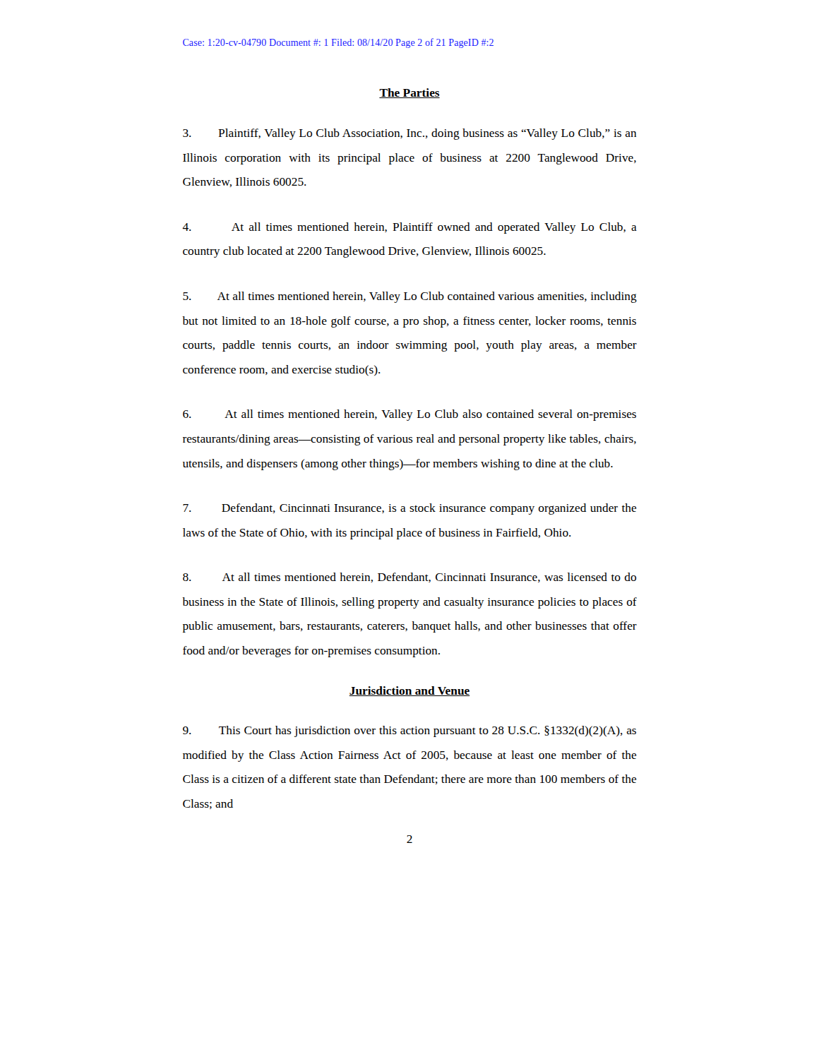Case: 1:20-cv-04790 Document #: 1 Filed: 08/14/20 Page 2 of 21 PageID #:2
The Parties
3. Plaintiff, Valley Lo Club Association, Inc., doing business as “Valley Lo Club,” is an Illinois corporation with its principal place of business at 2200 Tanglewood Drive, Glenview, Illinois 60025.
4. At all times mentioned herein, Plaintiff owned and operated Valley Lo Club, a country club located at 2200 Tanglewood Drive, Glenview, Illinois 60025.
5. At all times mentioned herein, Valley Lo Club contained various amenities, including but not limited to an 18-hole golf course, a pro shop, a fitness center, locker rooms, tennis courts, paddle tennis courts, an indoor swimming pool, youth play areas, a member conference room, and exercise studio(s).
6. At all times mentioned herein, Valley Lo Club also contained several on-premises restaurants/dining areas—consisting of various real and personal property like tables, chairs, utensils, and dispensers (among other things)—for members wishing to dine at the club.
7. Defendant, Cincinnati Insurance, is a stock insurance company organized under the laws of the State of Ohio, with its principal place of business in Fairfield, Ohio.
8. At all times mentioned herein, Defendant, Cincinnati Insurance, was licensed to do business in the State of Illinois, selling property and casualty insurance policies to places of public amusement, bars, restaurants, caterers, banquet halls, and other businesses that offer food and/or beverages for on-premises consumption.
Jurisdiction and Venue
9. This Court has jurisdiction over this action pursuant to 28 U.S.C. §1332(d)(2)(A), as modified by the Class Action Fairness Act of 2005, because at least one member of the Class is a citizen of a different state than Defendant; there are more than 100 members of the Class; and
2